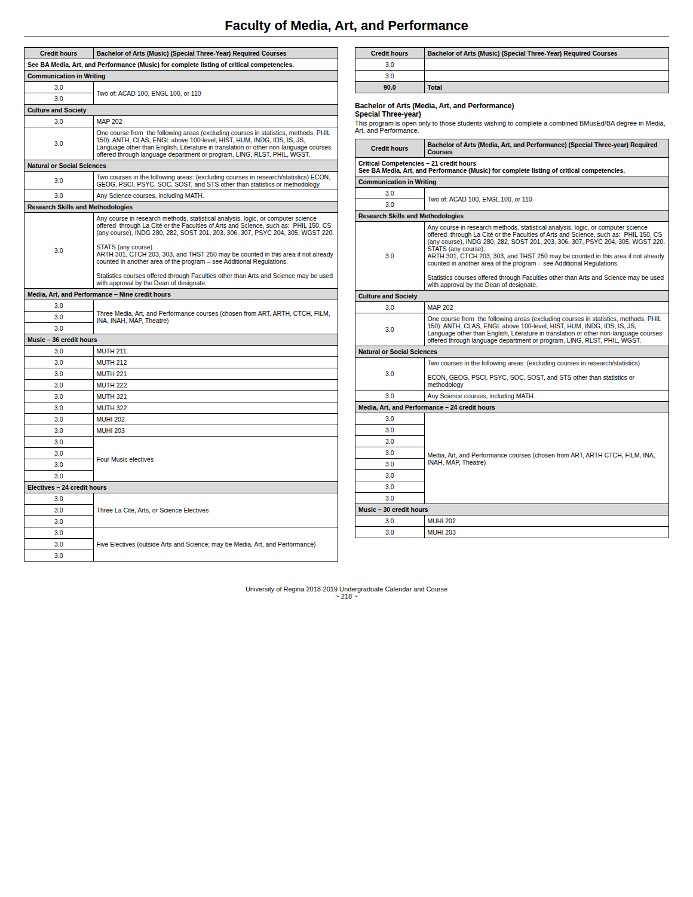Faculty of Media, Art, and Performance
| Credit hours | Bachelor of Arts (Music) (Special Three-Year) Required Courses |
| --- | --- |
| See BA Media, Art, and Performance (Music) for complete listing of critical competencies. |
| Communication in Writing |
| 3.0 | Two of: ACAD 100, ENGL 100, or 110 |
| 3.0 |
| Culture and Society |
| 3.0 | MAP 202 |
| 3.0 | One course from the following areas (excluding courses in statistics, methods, PHIL 150): ANTH, CLAS, ENGL above 100-level, HIST, HUM, INDG, IDS, IS, JS, Language other than English, Literature in translation or other non-language courses offered through language department or program, LING, RLST, PHIL, WGST. |
| Natural or Social Sciences |
| 3.0 | Two courses in the following areas: (excluding courses in research/statistics) ECON, GEOG, PSCI, PSYC, SOC, SOST, and STS other than statistics or methodology |
| 3.0 | Any Science courses, including MATH. |
| Research Skills and Methodologies |
| 3.0 | Any course in research methods, statistical analysis, logic, or computer science offered through La Cité or the Faculties of Arts and Science, such as: PHIL 150, CS (any course), INDG 280, 282, SOST 201, 203, 306, 307, PSYC 204, 305, WGST 220. STATS (any course). ARTH 301, CTCH 203, 303, and THST 250 may be counted in this area if not already counted in another area of the program – see Additional Regulations. Statistics courses offered through Faculties other than Arts and Science may be used with approval by the Dean of designate. |
| Media, Art, and Performance – Nine credit hours |
| 3.0 | Three Media, Art, and Performance courses (chosen from ART, ARTH, CTCH, FILM, INA, INAH, MAP, Theatre) |
| 3.0 |
| 3.0 |
| Music – 36 credit hours |
| 3.0 | MUTH 211 |
| 3.0 | MUTH 212 |
| 3.0 | MUTH 221 |
| 3.0 | MUTH 222 |
| 3.0 | MUTH 321 |
| 3.0 | MUTH 322 |
| 3.0 | MUHI 202 |
| 3.0 | MUHI 203 |
| 3.0 | Four Music electives |
| 3.0 |
| 3.0 |
| 3.0 |
| Electives – 24 credit hours |
| 3.0 | Three La Cité, Arts, or Science Electives |
| 3.0 |
| 3.0 |
| 3.0 | Five Electives (outside Arts and Science; may be Media, Art, and Performance) |
| 3.0 |
| 3.0 |
| Credit hours | Bachelor of Arts (Music) (Special Three-Year) Required Courses |
| --- | --- |
| 3.0 | |
| 3.0 | |
| 90.0 | Total |
Bachelor of Arts (Media, Art, and Performance)
Special Three-year)
This program is open only to those students wishing to complete a combined BMusEd/BA degree in Media, Art, and Performance.
| Credit hours | Bachelor of Arts (Media, Art, and Performance) (Special Three-year) Required Courses |
| --- | --- |
| Critical Competencies – 21 credit hours See BA Media, Art, and Performance (Music) for complete listing of critical competencies. |
| Communication in Writing |
| 3.0 | Two of: ACAD 100, ENGL 100, or 110 |
| 3.0 |
| Research Skills and Methodologies |
| 3.0 | Any course in research methods, statistical analysis, logic, or computer science offered through La Cité or the Faculties of Arts and Science, such as: PHIL 150, CS (any course), INDG 280, 282, SOST 201, 203, 306, 307, PSYC 204, 305, WGST 220. STATS (any course). ARTH 301, CTCH 203, 303, and THST 250 may be counted in this area if not already counted in another area of the program – see Additional Regulations. Statistics courses offered through Faculties other than Arts and Science may be used with approval by the Dean of designate. |
| Culture and Society |
| 3.0 | MAP 202 |
| 3.0 | One course from the following areas (excluding courses in statistics, methods, PHIL 150): ANTH, CLAS, ENGL above 100-level, HIST, HUM, INDG, IDS, IS, JS, Language other than English, Literature in translation or other non-language courses offered through language department or program, LING, RLST, PHIL, WGST. |
| Natural or Social Sciences |
| 3.0 | Two courses in the following areas: (excluding courses in research/statistics) ECON, GEOG, PSCI, PSYC, SOC, SOST, and STS other than statistics or methodology |
| 3.0 | Any Science courses, including MATH. |
| Media, Art, and Performance – 24 credit hours |
| 3.0 | Media, Art, and Performance courses (chosen from ART, ARTH CTCH, FILM, INA, INAH, MAP, Theatre) |
| 3.0 |
| 3.0 |
| 3.0 |
| 3.0 |
| 3.0 |
| 3.0 |
| 3.0 |
| Music – 30 credit hours |
| 3.0 | MUHI 202 |
| 3.0 | MUHI 203 |
University of Regina 2018-2019 Undergraduate Calendar and Course
~ 218 ~